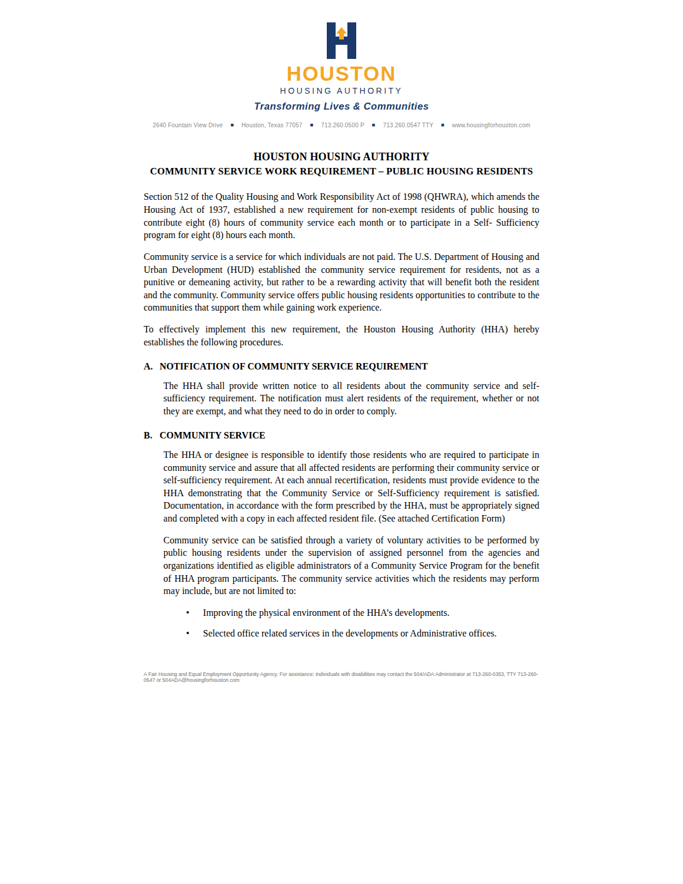HOUSTON
HOUSING AUTHORITY
Transforming Lives & Communities
2640 Fountain View Drive ■ Houston, Texas 77057 ■ 713.260.0500 P ■ 713.260.0547 TTY ■ www.housingforhouston.com
HOUSTON HOUSING AUTHORITY
COMMUNITY SERVICE WORK REQUIREMENT – PUBLIC HOUSING RESIDENTS
Section 512 of the Quality Housing and Work Responsibility Act of 1998 (QHWRA), which amends the Housing Act of 1937, established a new requirement for non-exempt residents of public housing to contribute eight (8) hours of community service each month or to participate in a Self- Sufficiency program for eight (8) hours each month.
Community service is a service for which individuals are not paid. The U.S. Department of Housing and Urban Development (HUD) established the community service requirement for residents, not as a punitive or demeaning activity, but rather to be a rewarding activity that will benefit both the resident and the community. Community service offers public housing residents opportunities to contribute to the communities that support them while gaining work experience.
To effectively implement this new requirement, the Houston Housing Authority (HHA) hereby establishes the following procedures.
A. NOTIFICATION OF COMMUNITY SERVICE REQUIREMENT
The HHA shall provide written notice to all residents about the community service and self-sufficiency requirement. The notification must alert residents of the requirement, whether or not they are exempt, and what they need to do in order to comply.
B. COMMUNITY SERVICE
The HHA or designee is responsible to identify those residents who are required to participate in community service and assure that all affected residents are performing their community service or self-sufficiency requirement. At each annual recertification, residents must provide evidence to the HHA demonstrating that the Community Service or Self-Sufficiency requirement is satisfied. Documentation, in accordance with the form prescribed by the HHA, must be appropriately signed and completed with a copy in each affected resident file. (See attached Certification Form)
Community service can be satisfied through a variety of voluntary activities to be performed by public housing residents under the supervision of assigned personnel from the agencies and organizations identified as eligible administrators of a Community Service Program for the benefit of HHA program participants. The community service activities which the residents may perform may include, but are not limited to:
Improving the physical environment of the HHA’s developments.
Selected office related services in the developments or Administrative offices.
A Fair Housing and Equal Employment Opportunity Agency. For assistance: Individuals with disabilities may contact the 504/ADA Administrator at 713-260-0353, TTY 713-260-0547 or 504ADA@housingforhouston.com